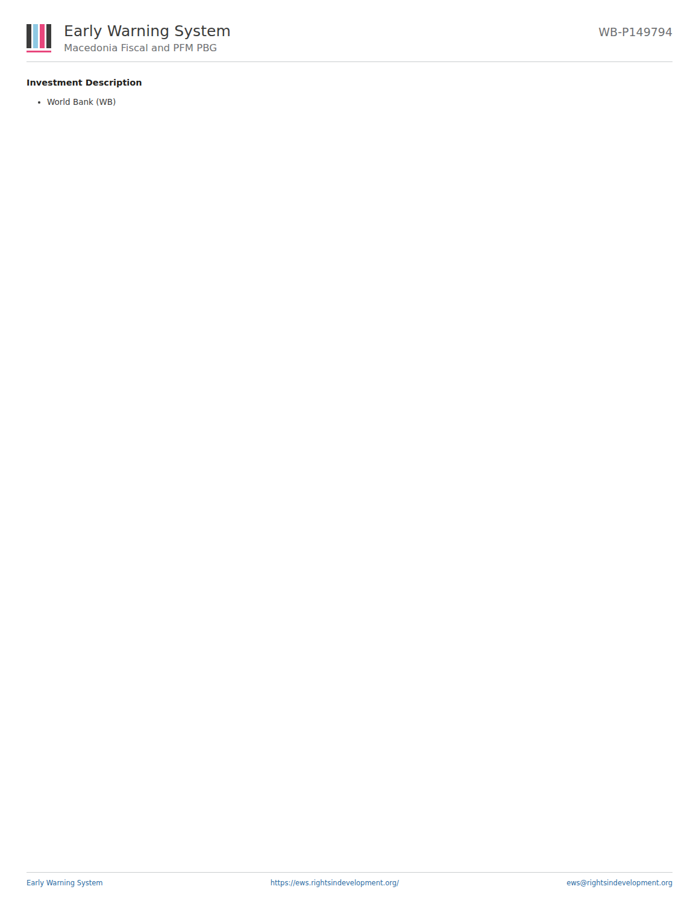Early Warning System Macedonia Fiscal and PFM PBG
WB-P149794
Investment Description
World Bank (WB)
Early Warning System
https://ews.rightsindevelopment.org/
ews@rightsindevelopment.org